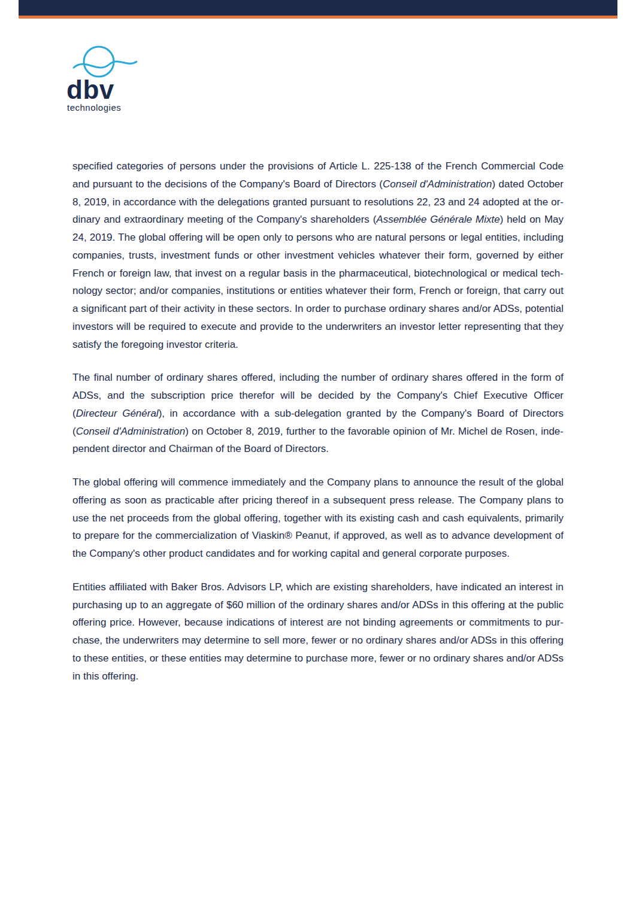dbv technologies
specified categories of persons under the provisions of Article L. 225-138 of the French Commercial Code and pursuant to the decisions of the Company's Board of Directors (Conseil d'Administration) dated October 8, 2019, in accordance with the delegations granted pursuant to resolutions 22, 23 and 24 adopted at the ordinary and extraordinary meeting of the Company's shareholders (Assemblée Générale Mixte) held on May 24, 2019. The global offering will be open only to persons who are natural persons or legal entities, including companies, trusts, investment funds or other investment vehicles whatever their form, governed by either French or foreign law, that invest on a regular basis in the pharmaceutical, biotechnological or medical technology sector; and/or companies, institutions or entities whatever their form, French or foreign, that carry out a significant part of their activity in these sectors. In order to purchase ordinary shares and/or ADSs, potential investors will be required to execute and provide to the underwriters an investor letter representing that they satisfy the foregoing investor criteria.
The final number of ordinary shares offered, including the number of ordinary shares offered in the form of ADSs, and the subscription price therefor will be decided by the Company's Chief Executive Officer (Directeur Général), in accordance with a sub-delegation granted by the Company's Board of Directors (Conseil d'Administration) on October 8, 2019, further to the favorable opinion of Mr. Michel de Rosen, independent director and Chairman of the Board of Directors.
The global offering will commence immediately and the Company plans to announce the result of the global offering as soon as practicable after pricing thereof in a subsequent press release. The Company plans to use the net proceeds from the global offering, together with its existing cash and cash equivalents, primarily to prepare for the commercialization of Viaskin® Peanut, if approved, as well as to advance development of the Company's other product candidates and for working capital and general corporate purposes.
Entities affiliated with Baker Bros. Advisors LP, which are existing shareholders, have indicated an interest in purchasing up to an aggregate of $60 million of the ordinary shares and/or ADSs in this offering at the public offering price. However, because indications of interest are not binding agreements or commitments to purchase, the underwriters may determine to sell more, fewer or no ordinary shares and/or ADSs in this offering to these entities, or these entities may determine to purchase more, fewer or no ordinary shares and/or ADSs in this offering.